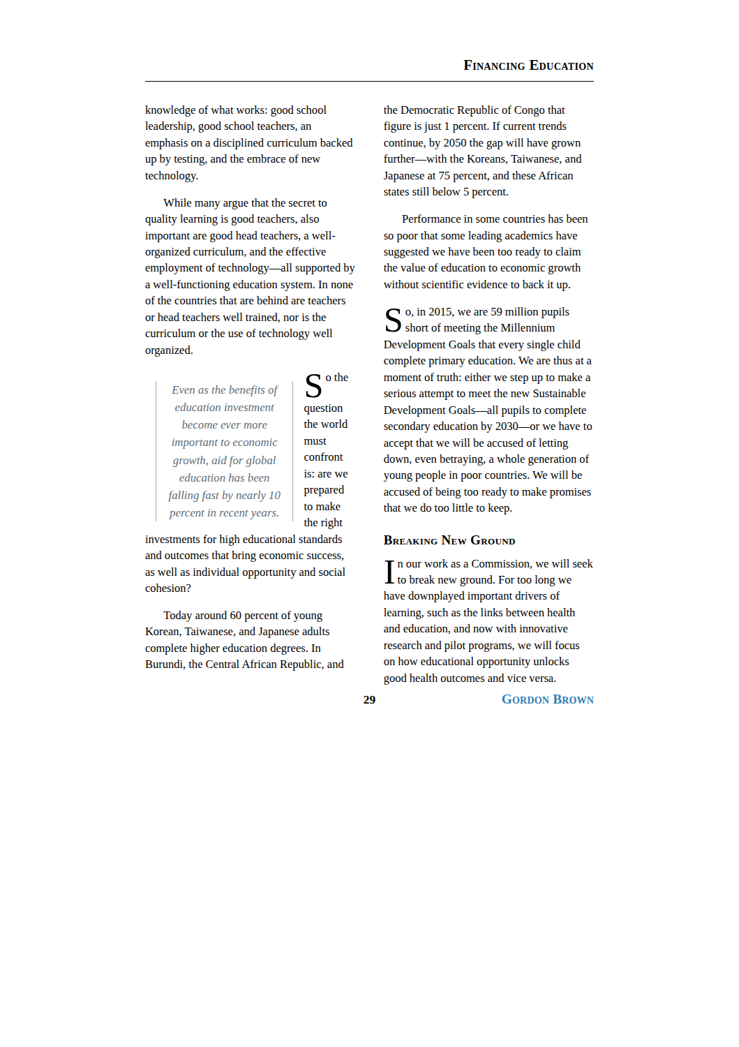Financing Education
knowledge of what works: good school leadership, good school teachers, an emphasis on a disciplined curriculum backed up by testing, and the embrace of new technology.
While many argue that the secret to quality learning is good teachers, also important are good head teachers, a well-organized curriculum, and the effective employment of technology—all supported by a well-functioning education system. In none of the countries that are behind are teachers or head teachers well trained, nor is the curriculum or the use of technology well organized.
Even as the benefits of education investment become ever more important to economic growth, aid for global education has been falling fast by nearly 10 percent in recent years.
So the question the world must confront is: are we prepared to make the right investments for high educational standards and outcomes that bring economic success, as well as individual opportunity and social cohesion?
Today around 60 percent of young Korean, Taiwanese, and Japanese adults complete higher education degrees. In Burundi, the Central African Republic, and the Democratic Republic of Congo that figure is just 1 percent. If current trends continue, by 2050 the gap will have grown further—with the Koreans, Taiwanese, and Japanese at 75 percent, and these African states still below 5 percent.
Performance in some countries has been so poor that some leading academics have suggested we have been too ready to claim the value of education to economic growth without scientific evidence to back it up.
So, in 2015, we are 59 million pupils short of meeting the Millennium Development Goals that every single child complete primary education. We are thus at a moment of truth: either we step up to make a serious attempt to meet the new Sustainable Development Goals—all pupils to complete secondary education by 2030—or we have to accept that we will be accused of letting down, even betraying, a whole generation of young people in poor countries. We will be accused of being too ready to make promises that we do too little to keep.
Breaking New Ground
In our work as a Commission, we will seek to break new ground. For too long we have downplayed important drivers of learning, such as the links between health and education, and now with innovative research and pilot programs, we will focus on how educational opportunity unlocks good health outcomes and vice versa.
29 Gordon Brown